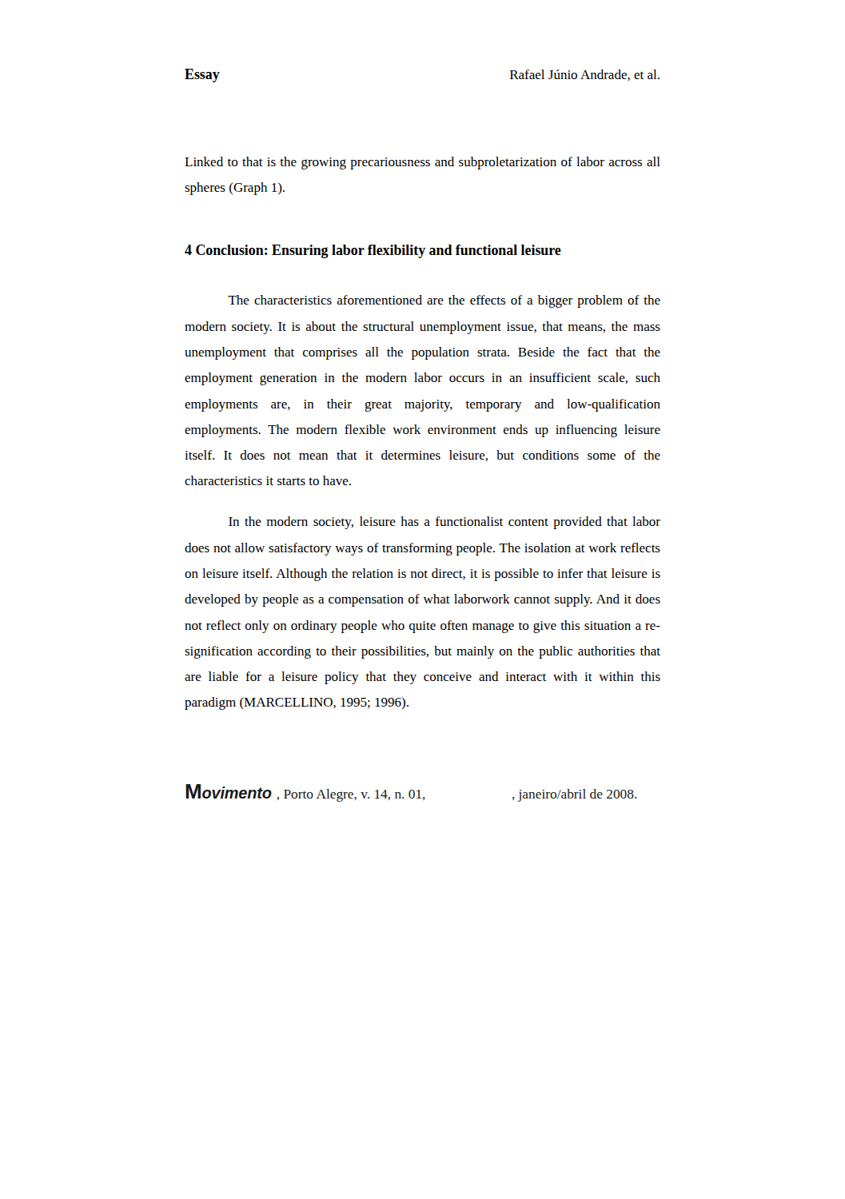Essay Rafael Júnio Andrade, et al.
Linked to that is the growing precariousness and subproletarization of labor across all spheres (Graph 1).
4 Conclusion: Ensuring labor flexibility and functional leisure
The characteristics aforementioned are the effects of a bigger problem of the modern society. It is about the structural unemployment issue, that means, the mass unemployment that comprises all the population strata. Beside the fact that the employment generation in the modern labor occurs in an insufficient scale, such employments are, in their great majority, temporary and low-qualification employments. The modern flexible work environment ends up influencing leisure itself. It does not mean that it determines leisure, but conditions some of the characteristics it starts to have.
In the modern society, leisure has a functionalist content provided that labor does not allow satisfactory ways of transforming people. The isolation at work reflects on leisure itself. Although the relation is not direct, it is possible to infer that leisure is developed by people as a compensation of what laborwork cannot supply. And it does not reflect only on ordinary people who quite often manage to give this situation a re-signification according to their possibilities, but mainly on the public authorities that are liable for a leisure policy that they conceive and interact with it within this paradigm (MARCELLINO, 1995; 1996).
Movimento , Porto Alegre, v. 14, n. 01, , janeiro/abril de 2008.